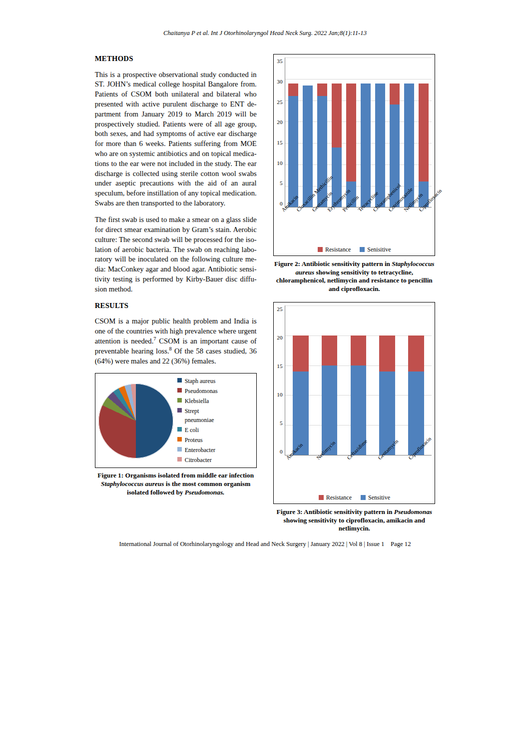Chaitanya P et al. Int J Otorhinolaryngol Head Neck Surg. 2022 Jan;8(1):11-13
METHODS
This is a prospective observational study conducted in ST. JOHN’s medical college hospital Bangalore from. Patients of CSOM both unilateral and bilateral who presented with active purulent discharge to ENT department from January 2019 to March 2019 will be prospectively studied. Patients were of all age group, both sexes, and had symptoms of active ear discharge for more than 6 weeks. Patients suffering from MOE who are on systemic antibiotics and on topical medications to the ear were not included in the study. The ear discharge is collected using sterile cotton wool swabs under aseptic precautions with the aid of an aural speculum, before instillation of any topical medication. Swabs are then transported to the laboratory.
The first swab is used to make a smear on a glass slide for direct smear examination by Gram’s stain. Aerobic culture: The second swab will be processed for the isolation of aerobic bacteria. The swab on reaching laboratory will be inoculated on the following culture media: MacConkey agar and blood agar. Antibiotic sensitivity testing is performed by Kirby-Bauer disc diffusion method.
RESULTS
CSOM is a major public health problem and India is one of the countries with high prevalence where urgent attention is needed.7 CSOM is an important cause of preventable hearing loss.8 Of the 58 cases studied, 36 (64%) were males and 22 (36%) females.
Staph aureus
Pseudomonas
Klebsiella
Strept
pneumoniae
E coli
Proteus
Enterobacter
Citrobacter
Figure 1: Organisms isolated from middle ear infection Staphylococcus aureus is the most common organism isolated followed by Pseudomonas.
35302520151050
Amikacin Cloxacillin Methicillin Gentamycin Erythromycin Penicillin Tetracycline Chloramphenicol Cotrimoxazole Netlimycin Ciprofloxacin
Resistance Senisitive
Figure 2: Antibiotic sensitivity pattern in Staphylococcus aureus showing sensitivity to tetracycline, chloramphenicol, netlimycin and resistance to pencillin and ciprofloxacin.
2520151050
Amikacin Netlimycin Ceftazidime Gentamycin Ciprofloxacin
Resistance Sensitive
Figure 3: Antibiotic sensitivity pattern in Pseudomonas showing sensitivity to ciprofloxacin, amikacin and netlimycin.
International Journal of Otorhinolaryngology and Head and Neck Surgery | January 2022 | Vol 8 | Issue 1 Page 12